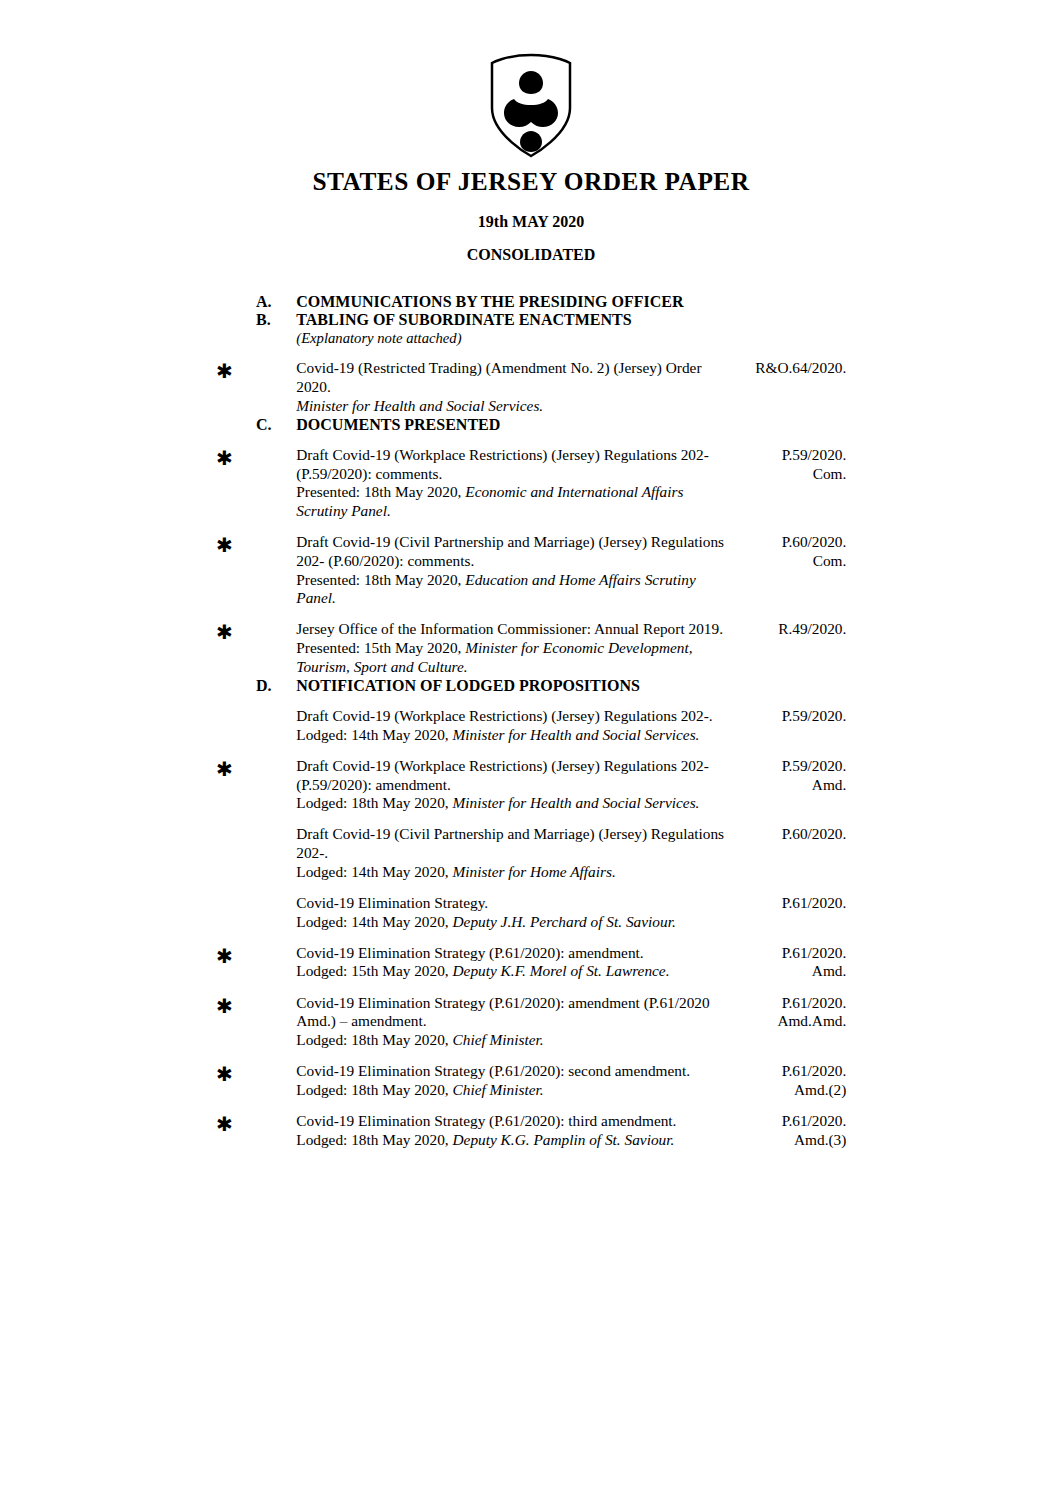STATES OF JERSEY ORDER PAPER
19th MAY 2020
CONSOLIDATED
| | A. | COMMUNICATIONS BY THE PRESIDING OFFICER |
| | B. | TABLING OF SUBORDINATE ENACTMENTS (Explanatory note attached) |
| ✱ | | Covid-19 (Restricted Trading) (Amendment No. 2) (Jersey) Order 2020. Minister for Health and Social Services. | R&O.64/2020. |
| | C. | DOCUMENTS PRESENTED |
| ✱ | | Draft Covid-19 (Workplace Restrictions) (Jersey) Regulations 202- (P.59/2020): comments. Presented: 18th May 2020, Economic and International Affairs Scrutiny Panel. | P.59/2020. Com. |
| ✱ | | Draft Covid-19 (Civil Partnership and Marriage) (Jersey) Regulations 202- (P.60/2020): comments. Presented: 18th May 2020, Education and Home Affairs Scrutiny Panel. | P.60/2020. Com. |
| ✱ | | Jersey Office of the Information Commissioner: Annual Report 2019. Presented: 15th May 2020, Minister for Economic Development, Tourism, Sport and Culture. | R.49/2020. |
| | D. | NOTIFICATION OF LODGED PROPOSITIONS |
| | | Draft Covid-19 (Workplace Restrictions) (Jersey) Regulations 202-. Lodged: 14th May 2020, Minister for Health and Social Services. | P.59/2020. |
| ✱ | | Draft Covid-19 (Workplace Restrictions) (Jersey) Regulations 202- (P.59/2020): amendment. Lodged: 18th May 2020, Minister for Health and Social Services. | P.59/2020. Amd. |
| | | Draft Covid-19 (Civil Partnership and Marriage) (Jersey) Regulations 202-. Lodged: 14th May 2020, Minister for Home Affairs. | P.60/2020. |
| | | Covid-19 Elimination Strategy. Lodged: 14th May 2020, Deputy J.H. Perchard of St. Saviour. | P.61/2020. |
| ✱ | | Covid-19 Elimination Strategy (P.61/2020): amendment. Lodged: 15th May 2020, Deputy K.F. Morel of St. Lawrence. | P.61/2020. Amd. |
| ✱ | | Covid-19 Elimination Strategy (P.61/2020): amendment (P.61/2020 Amd.) – amendment. Lodged: 18th May 2020, Chief Minister. | P.61/2020. Amd.Amd. |
| ✱ | | Covid-19 Elimination Strategy (P.61/2020): second amendment. Lodged: 18th May 2020, Chief Minister. | P.61/2020. Amd.(2) |
| ✱ | | Covid-19 Elimination Strategy (P.61/2020): third amendment. Lodged: 18th May 2020, Deputy K.G. Pamplin of St. Saviour. | P.61/2020. Amd.(3) |